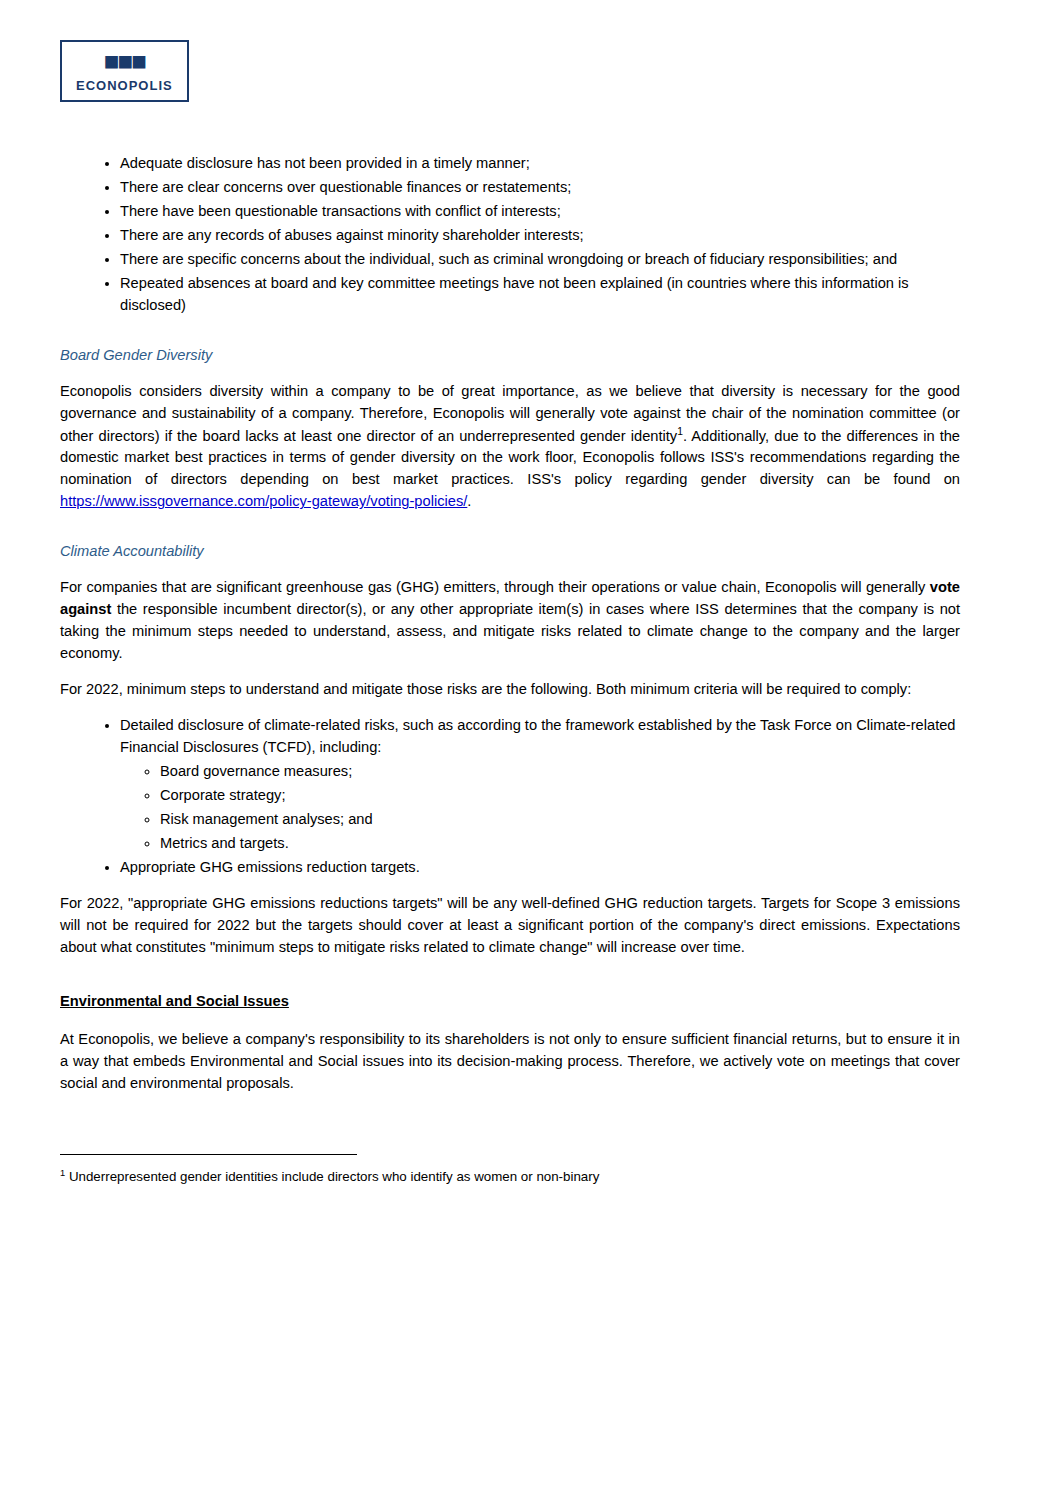■■■
ECONOPOLIS
Adequate disclosure has not been provided in a timely manner;
There are clear concerns over questionable finances or restatements;
There have been questionable transactions with conflict of interests;
There are any records of abuses against minority shareholder interests;
There are specific concerns about the individual, such as criminal wrongdoing or breach of fiduciary responsibilities; and
Repeated absences at board and key committee meetings have not been explained (in countries where this information is disclosed)
Board Gender Diversity
Econopolis considers diversity within a company to be of great importance, as we believe that diversity is necessary for the good governance and sustainability of a company. Therefore, Econopolis will generally vote against the chair of the nomination committee (or other directors) if the board lacks at least one director of an underrepresented gender identity1. Additionally, due to the differences in the domestic market best practices in terms of gender diversity on the work floor, Econopolis follows ISS's recommendations regarding the nomination of directors depending on best market practices. ISS's policy regarding gender diversity can be found on https://www.issgovernance.com/policy-gateway/voting-policies/.
Climate Accountability
For companies that are significant greenhouse gas (GHG) emitters, through their operations or value chain, Econopolis will generally vote against the responsible incumbent director(s), or any other appropriate item(s) in cases where ISS determines that the company is not taking the minimum steps needed to understand, assess, and mitigate risks related to climate change to the company and the larger economy.
For 2022, minimum steps to understand and mitigate those risks are the following. Both minimum criteria will be required to comply:
Detailed disclosure of climate-related risks, such as according to the framework established by the Task Force on Climate-related Financial Disclosures (TCFD), including:
Board governance measures;
Corporate strategy;
Risk management analyses; and
Metrics and targets.
Appropriate GHG emissions reduction targets.
For 2022, "appropriate GHG emissions reductions targets" will be any well-defined GHG reduction targets. Targets for Scope 3 emissions will not be required for 2022 but the targets should cover at least a significant portion of the company's direct emissions. Expectations about what constitutes "minimum steps to mitigate risks related to climate change" will increase over time.
Environmental and Social Issues
At Econopolis, we believe a company's responsibility to its shareholders is not only to ensure sufficient financial returns, but to ensure it in a way that embeds Environmental and Social issues into its decision-making process. Therefore, we actively vote on meetings that cover social and environmental proposals.
1 Underrepresented gender identities include directors who identify as women or non-binary